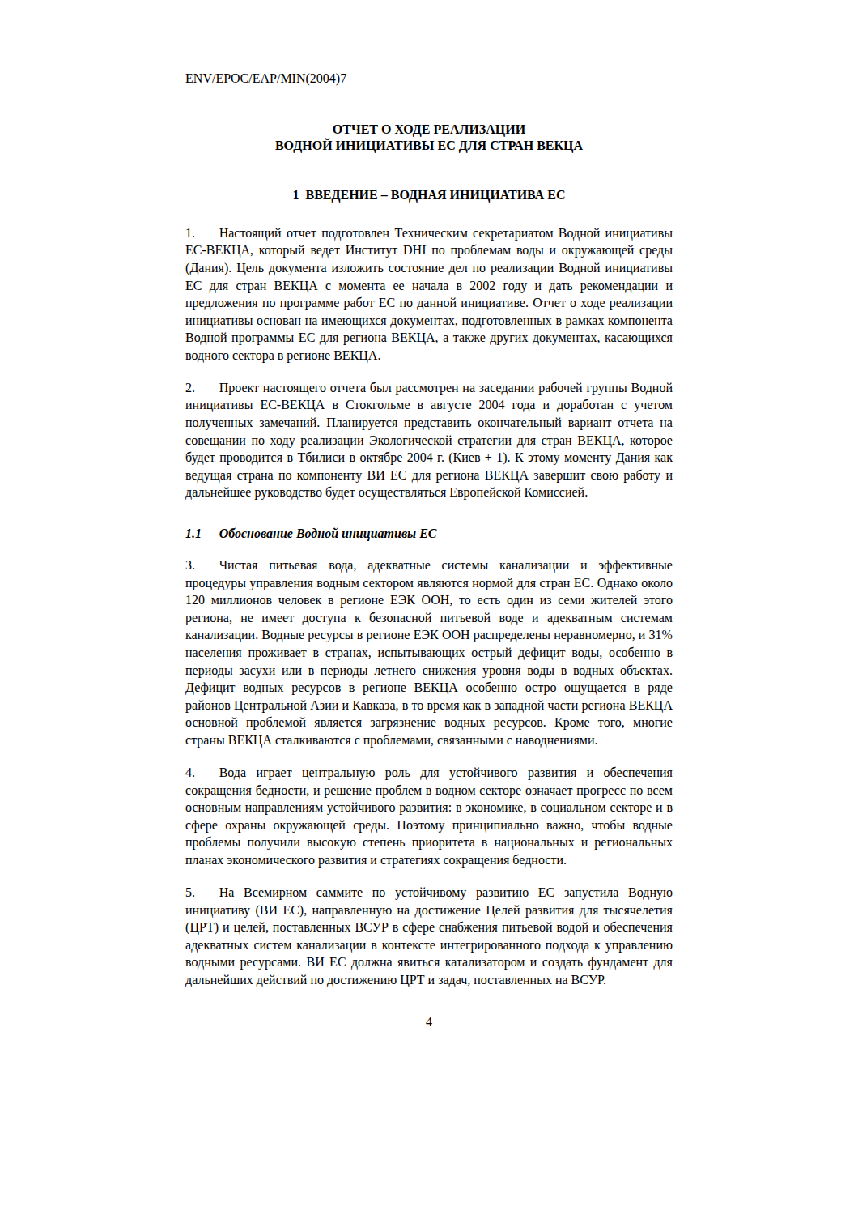ENV/EPOC/EAP/MIN(2004)7
ОТЧЕТ О ХОДЕ РЕАЛИЗАЦИИ
ВОДНОЙ ИНИЦИАТИВЫ ЕС ДЛЯ СТРАН ВЕКЦА
1 ВВЕДЕНИЕ – ВОДНАЯ ИНИЦИАТИВА ЕС
1. Настоящий отчет подготовлен Техническим секретариатом Водной инициативы ЕС-ВЕКЦА, который ведет Институт DHI по проблемам воды и окружающей среды (Дания). Цель документа изложить состояние дел по реализации Водной инициативы ЕС для стран ВЕКЦА с момента ее начала в 2002 году и дать рекомендации и предложения по программе работ ЕС по данной инициативе. Отчет о ходе реализации инициативы основан на имеющихся документах, подготовленных в рамках компонента Водной программы ЕС для региона ВЕКЦА, а также других документах, касающихся водного сектора в регионе ВЕКЦА.
2. Проект настоящего отчета был рассмотрен на заседании рабочей группы Водной инициативы ЕС-ВЕКЦА в Стокгольме в августе 2004 года и доработан с учетом полученных замечаний. Планируется представить окончательный вариант отчета на совещании по ходу реализации Экологической стратегии для стран ВЕКЦА, которое будет проводится в Тбилиси в октябре 2004 г. (Киев + 1). К этому моменту Дания как ведущая страна по компоненту ВИ ЕС для региона ВЕКЦА завершит свою работу и дальнейшее руководство будет осуществляться Европейской Комиссией.
1.1 Обоснование Водной инициативы ЕС
3. Чистая питьевая вода, адекватные системы канализации и эффективные процедуры управления водным сектором являются нормой для стран ЕС. Однако около 120 миллионов человек в регионе ЕЭК ООН, то есть один из семи жителей этого региона, не имеет доступа к безопасной питьевой воде и адекватным системам канализации. Водные ресурсы в регионе ЕЭК ООН распределены неравномерно, и 31% населения проживает в странах, испытывающих острый дефицит воды, особенно в периоды засухи или в периоды летнего снижения уровня воды в водных объектах. Дефицит водных ресурсов в регионе ВЕКЦА особенно остро ощущается в ряде районов Центральной Азии и Кавказа, в то время как в западной части региона ВЕКЦА основной проблемой является загрязнение водных ресурсов. Кроме того, многие страны ВЕКЦА сталкиваются с проблемами, связанными с наводнениями.
4. Вода играет центральную роль для устойчивого развития и обеспечения сокращения бедности, и решение проблем в водном секторе означает прогресс по всем основным направлениям устойчивого развития: в экономике, в социальном секторе и в сфере охраны окружающей среды. Поэтому принципиально важно, чтобы водные проблемы получили высокую степень приоритета в национальных и региональных планах экономического развития и стратегиях сокращения бедности.
5. На Всемирном саммите по устойчивому развитию ЕС запустила Водную инициативу (ВИ ЕС), направленную на достижение Целей развития для тысячелетия (ЦРТ) и целей, поставленных ВСУР в сфере снабжения питьевой водой и обеспечения адекватных систем канализации в контексте интегрированного подхода к управлению водными ресурсами. ВИ ЕС должна явиться катализатором и создать фундамент для дальнейших действий по достижению ЦРТ и задач, поставленных на ВСУР.
4